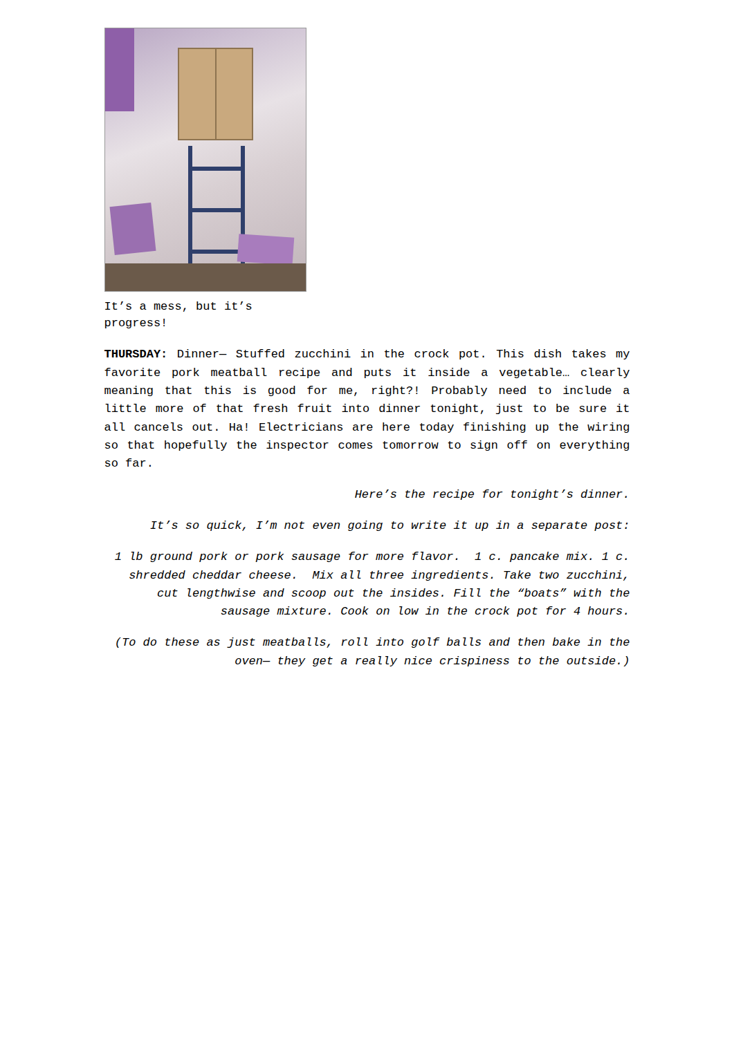It’s a mess, but it’s progress!
THURSDAY: Dinner— Stuffed zucchini in the crock pot. This dish takes my favorite pork meatball recipe and puts it inside a vegetable… clearly meaning that this is good for me, right?! Probably need to include a little more of that fresh fruit into dinner tonight, just to be sure it all cancels out. Ha! Electricians are here today finishing up the wiring so that hopefully the inspector comes tomorrow to sign off on everything so far.
Here’s the recipe for tonight’s dinner.
It’s so quick, I’m not even going to write it up in a separate post:
1 lb ground pork or pork sausage for more flavor. 1 c. pancake mix. 1 c. shredded cheddar cheese. Mix all three ingredients. Take two zucchini, cut lengthwise and scoop out the insides. Fill the “boats” with the sausage mixture. Cook on low in the crock pot for 4 hours.
(To do these as just meatballs, roll into golf balls and then bake in the oven— they get a really nice crispiness to the outside.)